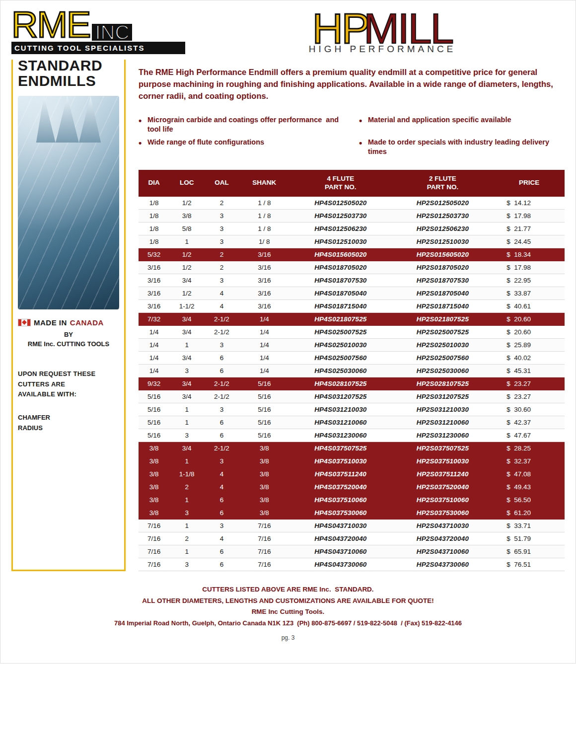RMEINC
Cutting Tool Specialists
HP MILL
HIGH PERFORMANCE
STANDARD
ENDMILLS
MADE IN CANADA
BY
RME Inc. CUTTING TOOLS
UPON REQUEST THESE
CUTTERS ARE
AVAILABLE WITH:
CHAMFER
RADIUS
The RME High Performance Endmill offers a premium quality endmill at a competitive price for general purpose machining in roughing and finishing applications. Available in a wide range of diameters, lengths, corner radii, and coating options.
Micrograin carbide and coatings offer performance and tool life
Material and application specific available
Wide range of flute configurations
Made to order specials with industry leading delivery times
| DIA | LOC | OAL | SHANK | 4 FLUTE PART NO. | 2 FLUTE PART NO. | PRICE |
| --- | --- | --- | --- | --- | --- | --- |
| 1/8 | 1/2 | 2 | 1 / 8 | HP4S012505020 | HP2S012505020 | $ 14.12 |
| 1/8 | 3/8 | 3 | 1 / 8 | HP4S012503730 | HP2S012503730 | $ 17.98 |
| 1/8 | 5/8 | 3 | 1 / 8 | HP4S012506230 | HP2S012506230 | $ 21.77 |
| 1/8 | 1 | 3 | 1/ 8 | HP4S012510030 | HP2S012510030 | $ 24.45 |
| 5/32 | 1/2 | 2 | 3/16 | HP4S015605020 | HP2S015605020 | $ 18.34 |
| 3/16 | 1/2 | 2 | 3/16 | HP4S018705020 | HP2S018705020 | $ 17.98 |
| 3/16 | 3/4 | 3 | 3/16 | HP4S018707530 | HP2S018707530 | $ 22.95 |
| 3/16 | 1/2 | 4 | 3/16 | HP4S018705040 | HP2S018705040 | $ 33.87 |
| 3/16 | 1-1/2 | 4 | 3/16 | HP4S018715040 | HP2S018715040 | $ 40.61 |
| 7/32 | 3/4 | 2-1/2 | 1/4 | HP4S021807525 | HP2S021807525 | $ 20.60 |
| 1/4 | 3/4 | 2-1/2 | 1/4 | HP4S025007525 | HP2S025007525 | $ 20.60 |
| 1/4 | 1 | 3 | 1/4 | HP4S025010030 | HP2S025010030 | $ 25.89 |
| 1/4 | 3/4 | 6 | 1/4 | HP4S025007560 | HP2S025007560 | $ 40.02 |
| 1/4 | 3 | 6 | 1/4 | HP4S025030060 | HP2S025030060 | $ 45.31 |
| 9/32 | 3/4 | 2-1/2 | 5/16 | HP4S028107525 | HP2S028107525 | $ 23.27 |
| 5/16 | 3/4 | 2-1/2 | 5/16 | HP4S031207525 | HP2S031207525 | $ 23.27 |
| 5/16 | 1 | 3 | 5/16 | HP4S031210030 | HP2S031210030 | $ 30.60 |
| 5/16 | 1 | 6 | 5/16 | HP4S031210060 | HP2S031210060 | $ 42.37 |
| 5/16 | 3 | 6 | 5/16 | HP4S031230060 | HP2S031230060 | $ 47.67 |
| 3/8 | 3/4 | 2-1/2 | 3/8 | HP4S037507525 | HP2S037507525 | $ 28.25 |
| 3/8 | 1 | 3 | 3/8 | HP4S037510030 | HP2S037510030 | $ 32.37 |
| 3/8 | 1-1/8 | 4 | 3/8 | HP4S037511240 | HP2S037511240 | $ 47.08 |
| 3/8 | 2 | 4 | 3/8 | HP4S037520040 | HP2S037520040 | $ 49.43 |
| 3/8 | 1 | 6 | 3/8 | HP4S037510060 | HP2S037510060 | $ 56.50 |
| 3/8 | 3 | 6 | 3/8 | HP4S037530060 | HP2S037530060 | $ 61.20 |
| 7/16 | 1 | 3 | 7/16 | HP4S043710030 | HP2S043710030 | $ 33.71 |
| 7/16 | 2 | 4 | 7/16 | HP4S043720040 | HP2S043720040 | $ 51.79 |
| 7/16 | 1 | 6 | 7/16 | HP4S043710060 | HP2S043710060 | $ 65.91 |
| 7/16 | 3 | 6 | 7/16 | HP4S043730060 | HP2S043730060 | $ 76.51 |
CUTTERS LISTED ABOVE ARE RME Inc. STANDARD.
ALL OTHER DIAMETERS, LENGTHS AND CUSTOMIZATIONS ARE AVAILABLE FOR QUOTE!
RME Inc Cutting Tools.
784 Imperial Road North, Guelph, Ontario Canada N1K 1Z3 (Ph) 800-875-6697 / 519-822-5048 / (Fax) 519-822-4146
pg. 3